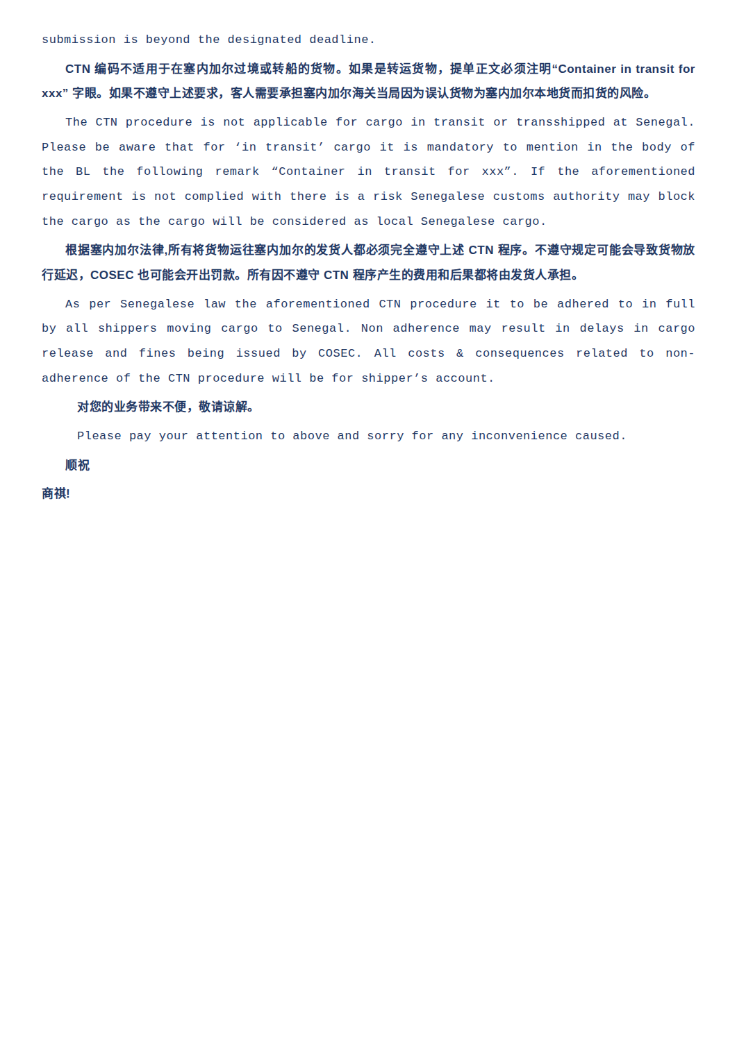submission is beyond the designated deadline.
CTN 编码不适用于在塞内加尔过境或转船的货物。如果是转运货物，提单正文必须注明“Container in transit for xxx” 字眼。如果不遵守上述要求，客人需要承担塞内加尔海关当局因为误认货物为塞内加尔本地货而扣货的风险。
The CTN procedure is not applicable for cargo in transit or transshipped at Senegal. Please be aware that for ‘in transit’ cargo it is mandatory to mention in the body of the BL the following remark “Container in transit for xxx”. If the aforementioned requirement is not complied with there is a risk Senegalese customs authority may block the cargo as the cargo will be considered as local Senegalese cargo.
根据塞内加尔法律,所有将货物运往塞内加尔的发货人都必须完全遵守上述 CTN 程序。不遵守规定可能会导致货物放行延迟，COSEC 也可能会开出罚款。所有因不遵守 CTN 程序产生的费用和后果都将由发货人承担。
As per Senegalese law the aforementioned CTN procedure it to be adhered to in full by all shippers moving cargo to Senegal. Non adherence may result in delays in cargo release and fines being issued by COSEC. All costs & consequences related to non-adherence of the CTN procedure will be for shipper’s account.
对您的业务带来不便，敬请谅解。
Please pay your attention to above and sorry for any inconvenience caused.
顺祝
商祺!